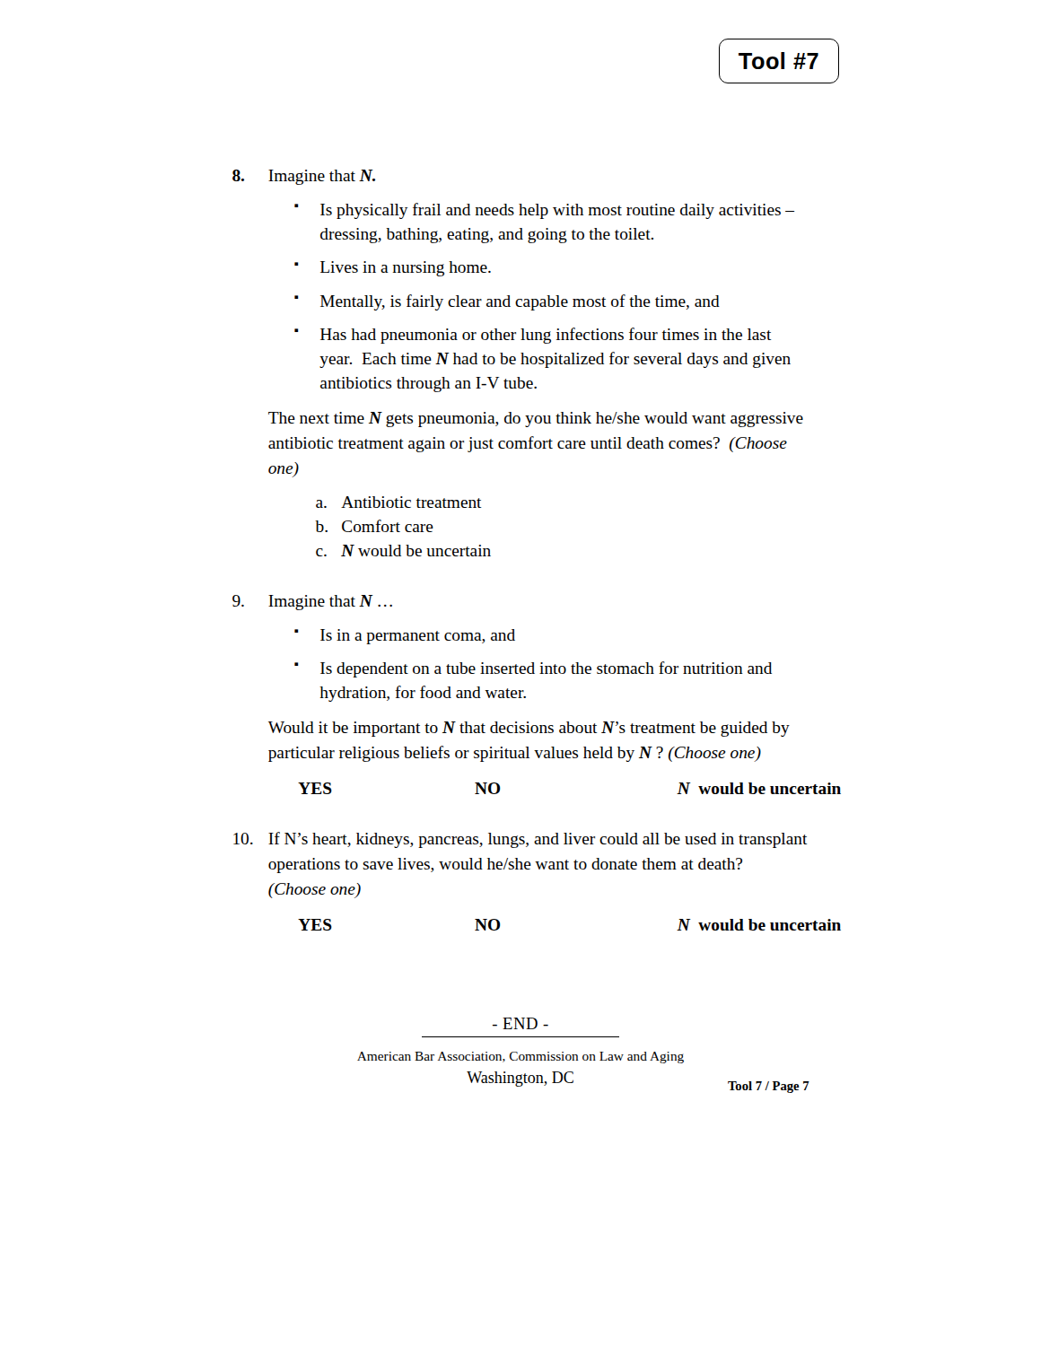Tool #7
8. Imagine that N.
Is physically frail and needs help with most routine daily activities – dressing, bathing, eating, and going to the toilet.
Lives in a nursing home.
Mentally, is fairly clear and capable most of the time, and
Has had pneumonia or other lung infections four times in the last year. Each time N had to be hospitalized for several days and given antibiotics through an I-V tube.
The next time N gets pneumonia, do you think he/she would want aggressive antibiotic treatment again or just comfort care until death comes? (Choose one)
a. Antibiotic treatment
b. Comfort care
c. N would be uncertain
9. Imagine that N …
Is in a permanent coma, and
Is dependent on a tube inserted into the stomach for nutrition and hydration, for food and water.
Would it be important to N that decisions about N’s treatment be guided by particular religious beliefs or spiritual values held by N ? (Choose one)
YES NO N would be uncertain
10. If N’s heart, kidneys, pancreas, lungs, and liver could all be used in transplant operations to save lives, would he/she want to donate them at death? (Choose one)
YES NO N would be uncertain
- END -
American Bar Association, Commission on Law and Aging
Washington, DC
Tool 7 / Page 7